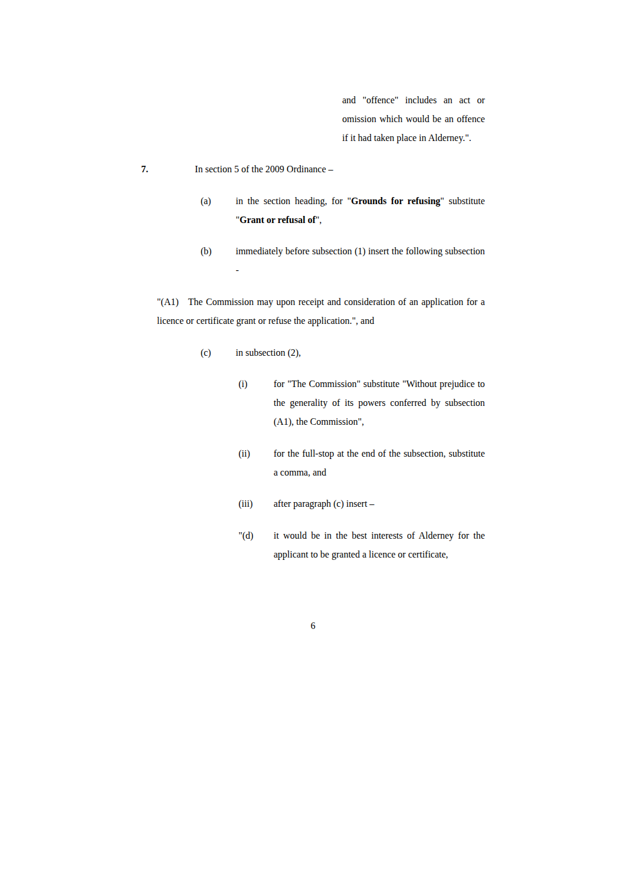and "offence" includes an act or omission which would be an offence if it had taken place in Alderney.".
7.
In section 5 of the 2009 Ordinance –
(a)
in the section heading, for "Grounds for refusing" substitute "Grant or refusal of",
(b)
immediately before subsection (1) insert the following subsection -
"(A1) The Commission may upon receipt and consideration of an application for a licence or certificate grant or refuse the application.", and
(c)
in subsection (2),
(i)
for "The Commission" substitute "Without prejudice to the generality of its powers conferred by subsection (A1), the Commission",
(ii)
for the full-stop at the end of the subsection, substitute a comma, and
(iii)
after paragraph (c) insert –
"(d)
it would be in the best interests of Alderney for the applicant to be granted a licence or certificate,
6